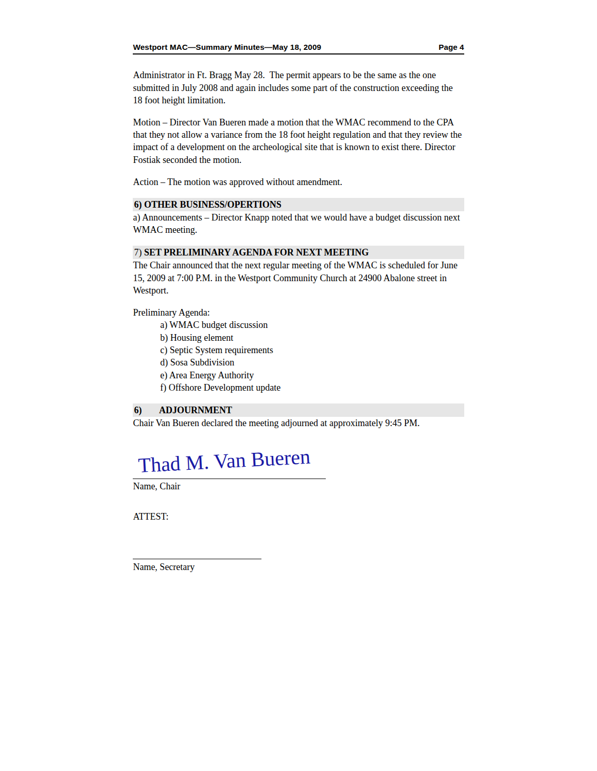Westport MAC—Summary Minutes—May 18, 2009 Page 4
Administrator in Ft. Bragg May 28. The permit appears to be the same as the one submitted in July 2008 and again includes some part of the construction exceeding the 18 foot height limitation.
Motion – Director Van Bueren made a motion that the WMAC recommend to the CPA that they not allow a variance from the 18 foot height regulation and that they review the impact of a development on the archeological site that is known to exist there. Director Fostiak seconded the motion.
Action – The motion was approved without amendment.
6) OTHER BUSINESS/OPERTIONS
a) Announcements – Director Knapp noted that we would have a budget discussion next WMAC meeting.
7) SET PRELIMINARY AGENDA FOR NEXT MEETING
The Chair announced that the next regular meeting of the WMAC is scheduled for June 15, 2009 at 7:00 P.M. in the Westport Community Church at 24900 Abalone street in Westport.
Preliminary Agenda:
a) WMAC budget discussion
b) Housing element
c) Septic System requirements
d) Sosa Subdivision
e) Area Energy Authority
f) Offshore Development update
6) ADJOURNMENT
Chair Van Bueren declared the meeting adjourned at approximately 9:45 PM.
Thad M. Van Bueren
Name, Chair
ATTEST:
Name, Secretary